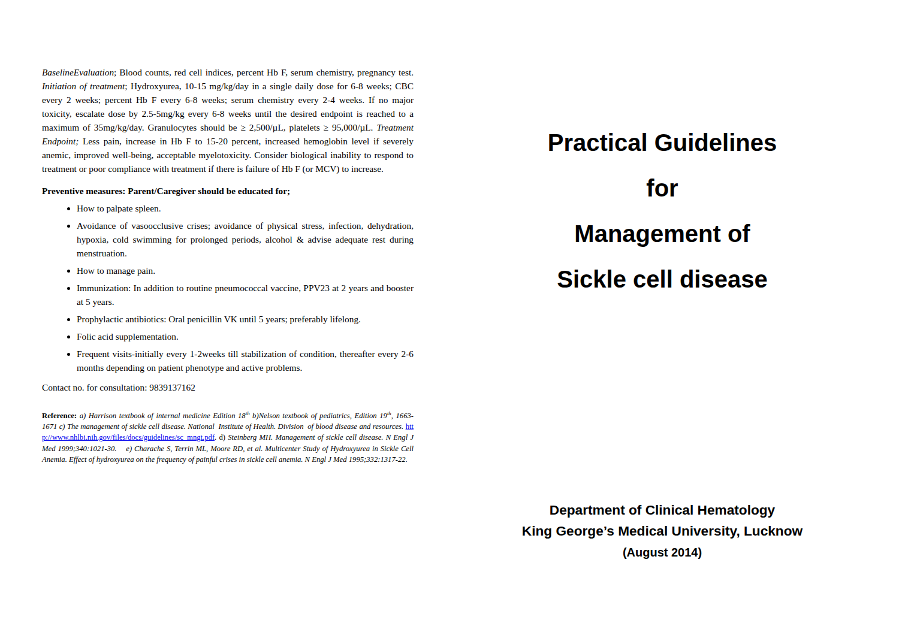BaselineEvaluation; Blood counts, red cell indices, percent Hb F, serum chemistry, pregnancy test. Initiation of treatment; Hydroxyurea, 10-15 mg/kg/day in a single daily dose for 6-8 weeks; CBC every 2 weeks; percent Hb F every 6-8 weeks; serum chemistry every 2-4 weeks. If no major toxicity, escalate dose by 2.5-5mg/kg every 6-8 weeks until the desired endpoint is reached to a maximum of 35mg/kg/day. Granulocytes should be ≥ 2,500/µL, platelets ≥ 95,000/µL. Treatment Endpoint; Less pain, increase in Hb F to 15-20 percent, increased hemoglobin level if severely anemic, improved well-being, acceptable myelotoxicity. Consider biological inability to respond to treatment or poor compliance with treatment if there is failure of Hb F (or MCV) to increase.
Preventive measures: Parent/Caregiver should be educated for;
How to palpate spleen.
Avoidance of vasoocclusive crises; avoidance of physical stress, infection, dehydration, hypoxia, cold swimming for prolonged periods, alcohol & advise adequate rest during menstruation.
How to manage pain.
Immunization: In addition to routine pneumococcal vaccine, PPV23 at 2 years and booster at 5 years.
Prophylactic antibiotics: Oral penicillin VK until 5 years; preferably lifelong.
Folic acid supplementation.
Frequent visits-initially every 1-2weeks till stabilization of condition, thereafter every 2-6 months depending on patient phenotype and active problems.
Contact no. for consultation: 9839137162
Reference: a) Harrison textbook of internal medicine Edition 18th b)Nelson textbook of pediatrics, Edition 19th, 1663-1671 c) The management of sickle cell disease. National Institute of Health. Division of blood disease and resources. http://www.nhlbi.nih.gov/files/docs/guidelines/sc_mngt.pdf. d) Steinberg MH. Management of sickle cell disease. N Engl J Med 1999;340:1021-30. e) Charache S, Terrin ML, Moore RD, et al. Multicenter Study of Hydroxyurea in Sickle Cell Anemia. Effect of hydroxyurea on the frequency of painful crises in sickle cell anemia. N Engl J Med 1995;332:1317-22.
Practical Guidelines
for
Management of
Sickle cell disease
Department of Clinical Hematology
King George’s Medical University, Lucknow
(August 2014)